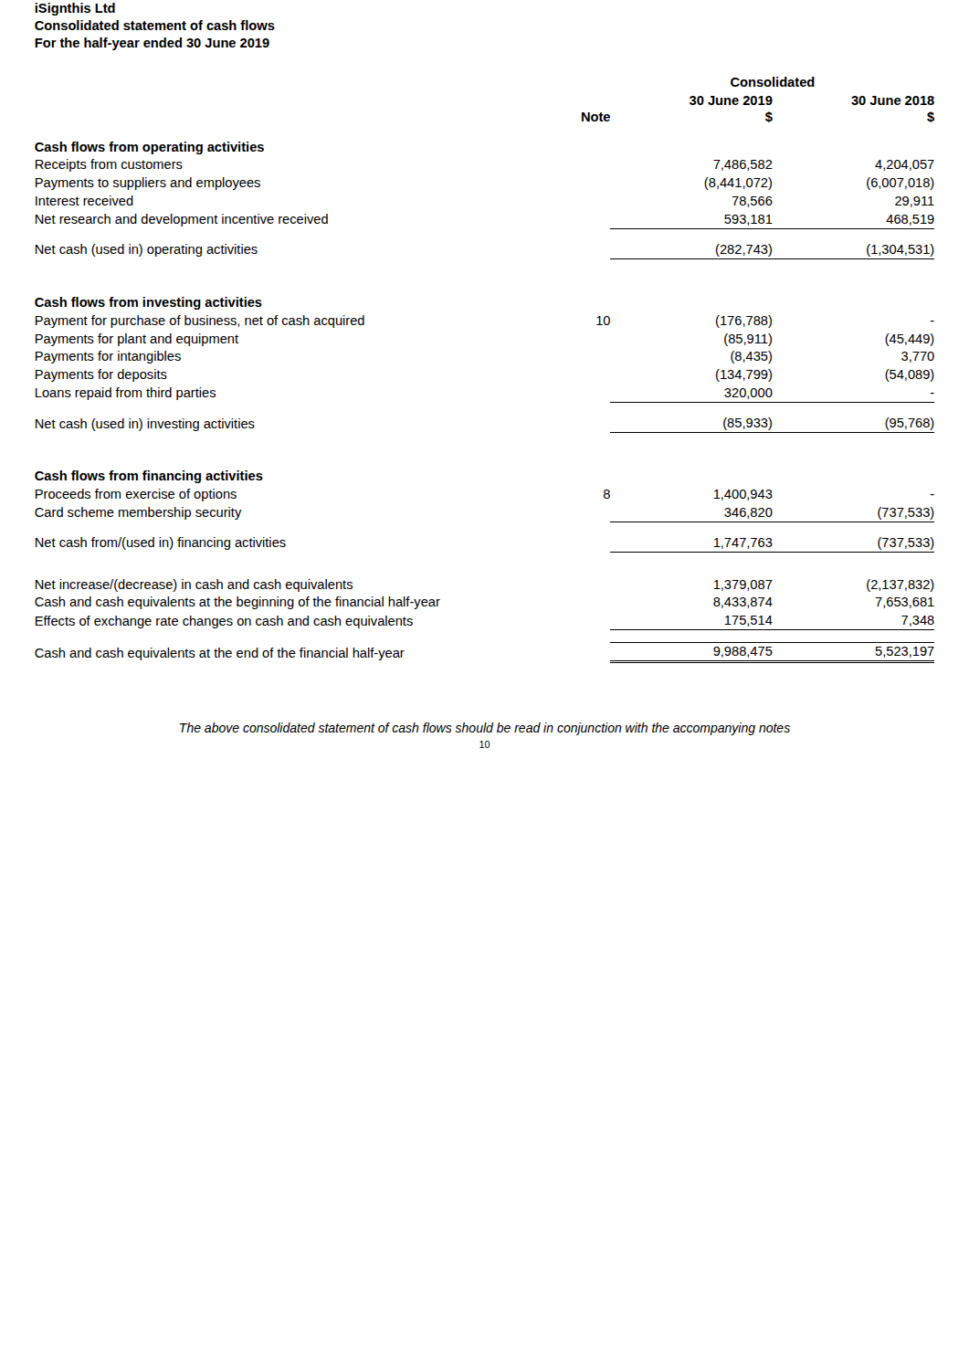iSignthis Ltd
Consolidated statement of cash flows
For the half-year ended 30 June 2019
| | | Consolidated |
| --- | --- | --- |
| | Note | 30 June 2019 $ | 30 June 2018 $ |
| Cash flows from operating activities | | | |
| Receipts from customers | | 7,486,582 | 4,204,057 |
| Payments to suppliers and employees | | (8,441,072) | (6,007,018) |
| Interest received | | 78,566 | 29,911 |
| Net research and development incentive received | | 593,181 | 468,519 |
| Net cash (used in) operating activities | | (282,743) | (1,304,531) |
| Cash flows from investing activities | | | |
| Payment for purchase of business, net of cash acquired | 10 | (176,788) | - |
| Payments for plant and equipment | | (85,911) | (45,449) |
| Payments for intangibles | | (8,435) | 3,770 |
| Payments for deposits | | (134,799) | (54,089) |
| Loans repaid from third parties | | 320,000 | - |
| Net cash (used in) investing activities | | (85,933) | (95,768) |
| Cash flows from financing activities | | | |
| Proceeds from exercise of options | 8 | 1,400,943 | - |
| Card scheme membership security | | 346,820 | (737,533) |
| Net cash from/(used in) financing activities | | 1,747,763 | (737,533) |
| Net increase/(decrease) in cash and cash equivalents | | 1,379,087 | (2,137,832) |
| Cash and cash equivalents at the beginning of the financial half-year | | 8,433,874 | 7,653,681 |
| Effects of exchange rate changes on cash and cash equivalents | | 175,514 | 7,348 |
| Cash and cash equivalents at the end of the financial half-year | | 9,988,475 | 5,523,197 |
The above consolidated statement of cash flows should be read in conjunction with the accompanying notes
10